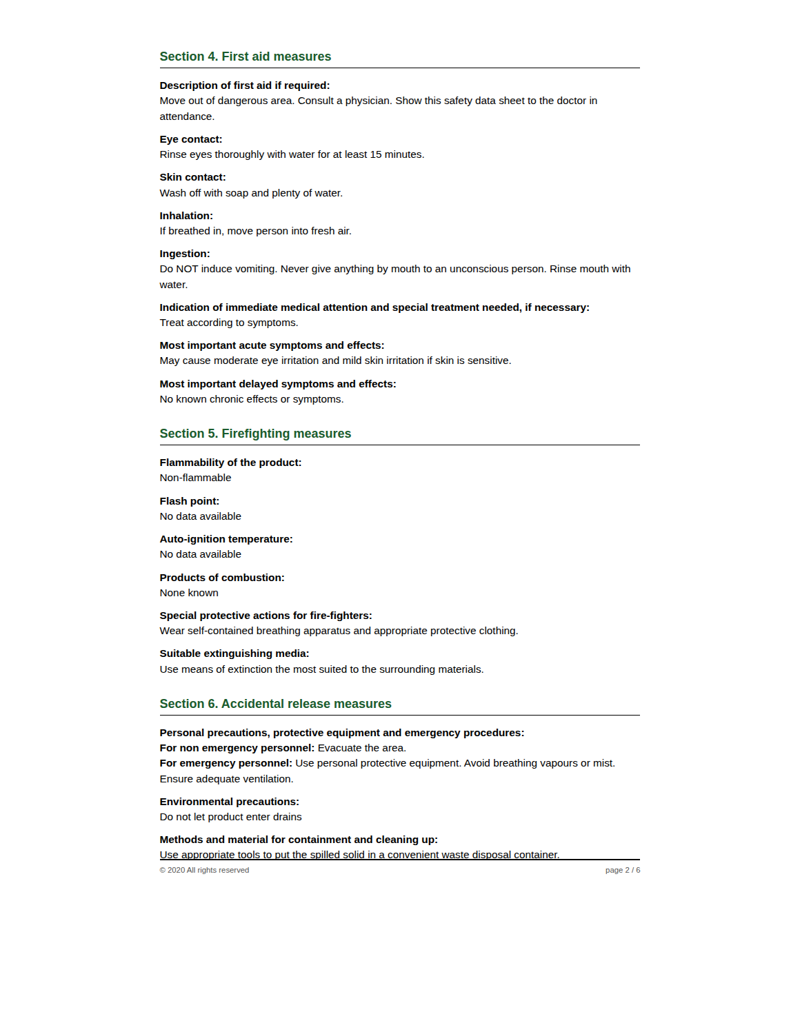Section 4. First aid measures
Description of first aid if required: Move out of dangerous area. Consult a physician. Show this safety data sheet to the doctor in attendance.
Eye contact: Rinse eyes thoroughly with water for at least 15 minutes.
Skin contact: Wash off with soap and plenty of water.
Inhalation: If breathed in, move person into fresh air.
Ingestion: Do NOT induce vomiting. Never give anything by mouth to an unconscious person. Rinse mouth with water.
Indication of immediate medical attention and special treatment needed, if necessary: Treat according to symptoms.
Most important acute symptoms and effects: May cause moderate eye irritation and mild skin irritation if skin is sensitive.
Most important delayed symptoms and effects: No known chronic effects or symptoms.
Section 5. Firefighting measures
Flammability of the product: Non-flammable
Flash point: No data available
Auto-ignition temperature: No data available
Products of combustion: None known
Special protective actions for fire-fighters: Wear self-contained breathing apparatus and appropriate protective clothing.
Suitable extinguishing media: Use means of extinction the most suited to the surrounding materials.
Section 6. Accidental release measures
Personal precautions, protective equipment and emergency procedures: For non emergency personnel: Evacuate the area. For emergency personnel: Use personal protective equipment. Avoid breathing vapours or mist. Ensure adequate ventilation.
Environmental precautions: Do not let product enter drains
Methods and material for containment and cleaning up: Use appropriate tools to put the spilled solid in a convenient waste disposal container.
© 2020 All rights reserved page 2 / 6